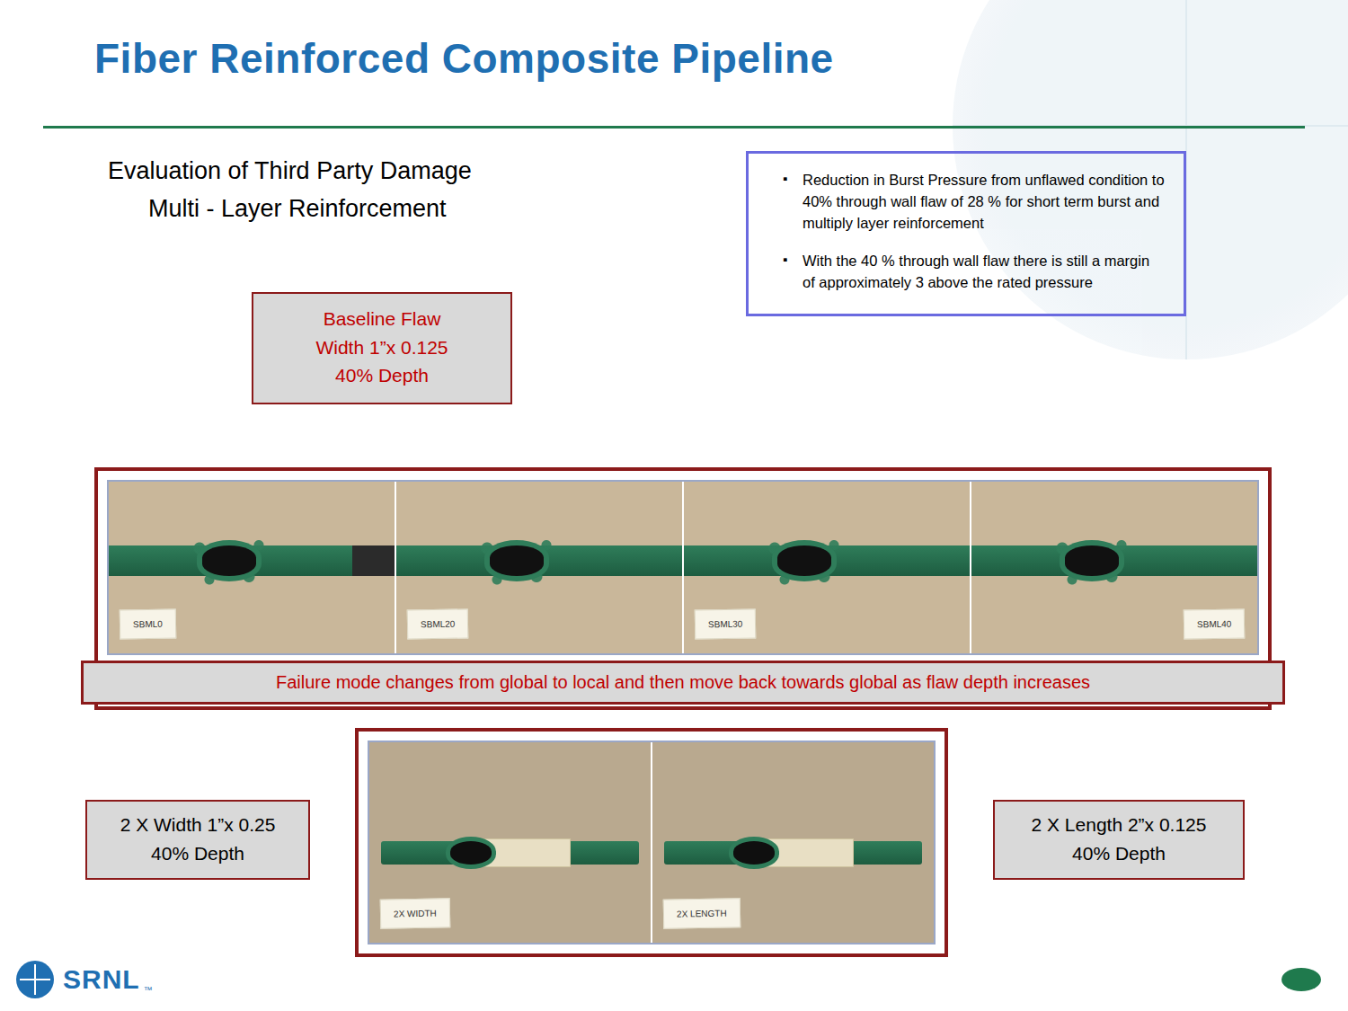Fiber Reinforced Composite Pipeline
Evaluation of Third Party Damage
Multi - Layer Reinforcement
Reduction in Burst Pressure from unflawed condition to 40% through wall flaw of 28 % for short term burst and multiply layer reinforcement
With the 40 % through wall flaw there is still a margin of approximately 3 above the rated pressure
Baseline Flaw
Width 1”x 0.125
40% Depth
SBML0
SBML20
SBML30
SBML40
Failure mode changes from global to local and then move back towards global as flaw depth increases
2X WIDTH
2X LENGTH
2 X Width 1”x 0.25
40% Depth
2 X Length 2”x 0.125
40% Depth
SRNL
™